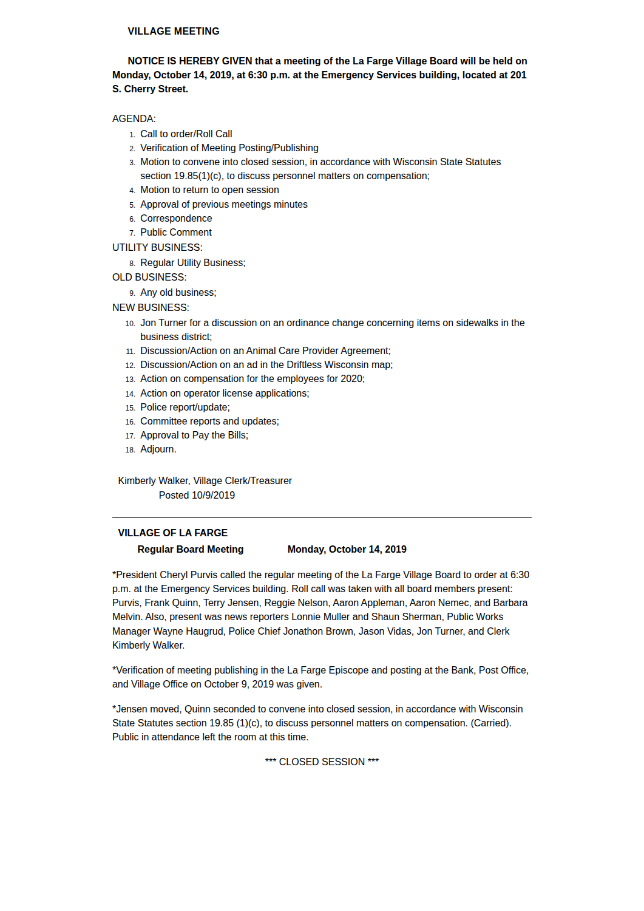VILLAGE MEETING
NOTICE IS HEREBY GIVEN that a meeting of the La Farge Village Board will be held on Monday, October 14, 2019, at 6:30 p.m. at the Emergency Services building, located at 201 S. Cherry Street.
AGENDA:
Call to order/Roll Call
Verification of Meeting Posting/Publishing
Motion to convene into closed session, in accordance with Wisconsin State Statutes section 19.85(1)(c), to discuss personnel matters on compensation;
Motion to return to open session
Approval of previous meetings minutes
Correspondence
Public Comment
UTILITY BUSINESS:
Regular Utility Business;
OLD BUSINESS:
Any old business;
NEW BUSINESS:
Jon Turner for a discussion on an ordinance change concerning items on sidewalks in the business district;
Discussion/Action on an Animal Care Provider Agreement;
Discussion/Action on an ad in the Driftless Wisconsin map;
Action on compensation for the employees for 2020;
Action on operator license applications;
Police report/update;
Committee reports and updates;
Approval to Pay the Bills;
Adjourn.
Kimberly Walker, Village Clerk/Treasurer
Posted 10/9/2019
VILLAGE OF LA FARGE
Regular Board Meeting Monday, October 14, 2019
*President Cheryl Purvis called the regular meeting of the La Farge Village Board to order at 6:30 p.m. at the Emergency Services building. Roll call was taken with all board members present: Purvis, Frank Quinn, Terry Jensen, Reggie Nelson, Aaron Appleman, Aaron Nemec, and Barbara Melvin. Also, present was news reporters Lonnie Muller and Shaun Sherman, Public Works Manager Wayne Haugrud, Police Chief Jonathon Brown, Jason Vidas, Jon Turner, and Clerk Kimberly Walker.
*Verification of meeting publishing in the La Farge Episcope and posting at the Bank, Post Office, and Village Office on October 9, 2019 was given.
*Jensen moved, Quinn seconded to convene into closed session, in accordance with Wisconsin State Statutes section 19.85 (1)(c), to discuss personnel matters on compensation. (Carried). Public in attendance left the room at this time.
*** CLOSED SESSION ***